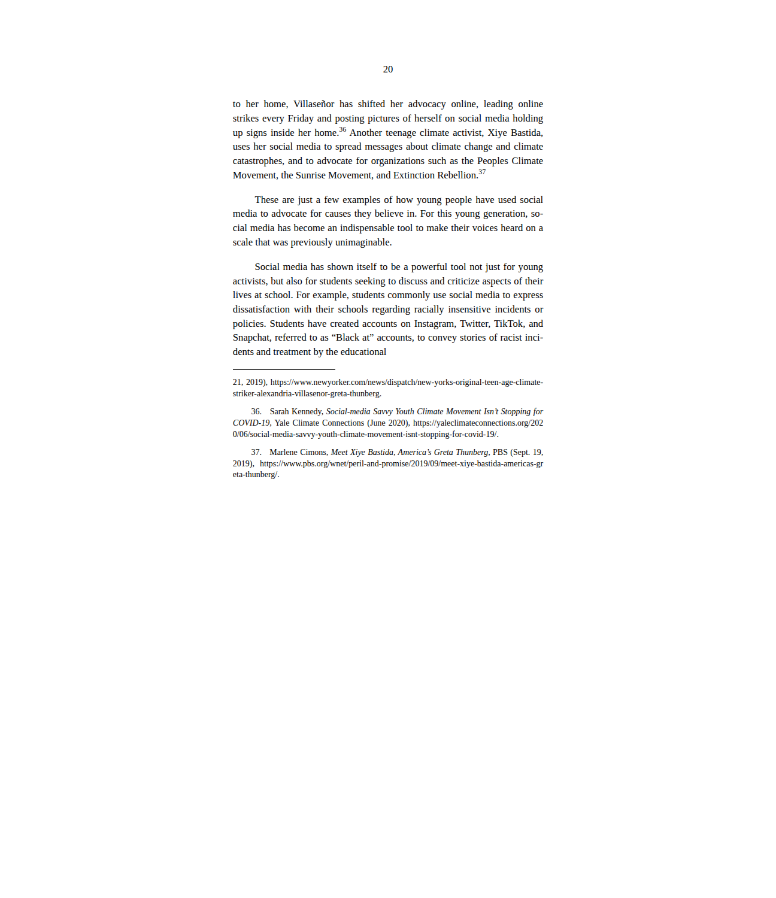20
to her home, Villaseñor has shifted her advocacy online, leading online strikes every Friday and posting pictures of herself on social media holding up signs inside her home.36 Another teenage climate activist, Xiye Bastida, uses her social media to spread messages about climate change and climate catastrophes, and to advocate for organizations such as the Peoples Climate Movement, the Sunrise Movement, and Extinction Rebellion.37
These are just a few examples of how young people have used social media to advocate for causes they believe in. For this young generation, social media has become an indispensable tool to make their voices heard on a scale that was previously unimaginable.
Social media has shown itself to be a powerful tool not just for young activists, but also for students seeking to discuss and criticize aspects of their lives at school. For example, students commonly use social media to express dissatisfaction with their schools regarding racially insensitive incidents or policies. Students have created accounts on Instagram, Twitter, TikTok, and Snapchat, referred to as “Black at” accounts, to convey stories of racist incidents and treatment by the educational
21, 2019), https://www.newyorker.com/news/dispatch/new-yorks-original-teen-age-climate-striker-alexandria-villasenor-greta-thunberg.
36. Sarah Kennedy, Social-media Savvy Youth Climate Movement Isn’t Stopping for COVID-19, Yale Climate Connections (June 2020), https://yaleclimateconnections.org/2020/06/social-media-savvy-youth-climate-movement-isnt-stopping-for-covid-19/.
37. Marlene Cimons, Meet Xiye Bastida, America’s Greta Thunberg, PBS (Sept. 19, 2019), https://www.pbs.org/wnet/peril-and-promise/2019/09/meet-xiye-bastida-americas-greta-thunberg/.